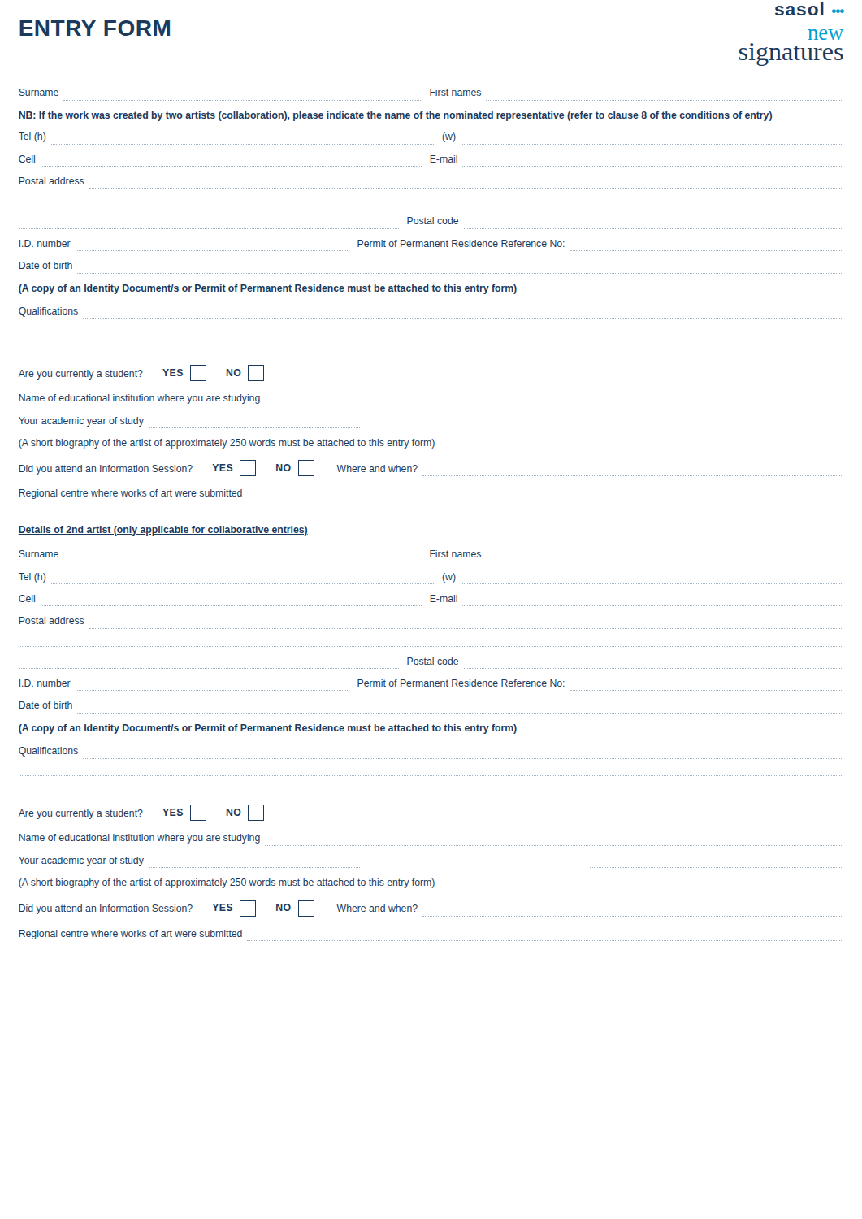ENTRY FORM
sasol •••
new signatures
Surname
First names
NB: If the work was created by two artists (collaboration), please indicate the name of the nominated representative (refer to clause 8 of the conditions of entry)
Tel (h)
(w)
Cell
E-mail
Postal address
Postal code
I.D. number
Permit of Permanent Residence Reference No:
Date of birth
(A copy of an Identity Document/s or Permit of Permanent Residence must be attached to this entry form)
Qualifications
Are you currently a student? YES NO
Name of educational institution where you are studying
Your academic year of study
(A short biography of the artist of approximately 250 words must be attached to this entry form)
Did you attend an Information Session? YES NO Where and when?
Regional centre where works of art were submitted
Details of 2nd artist (only applicable for collaborative entries)
Surname
First names
Tel (h)
(w)
Cell
E-mail
Postal address
Postal code
I.D. number
Permit of Permanent Residence Reference No:
Date of birth
(A copy of an Identity Document/s or Permit of Permanent Residence must be attached to this entry form)
Qualifications
Are you currently a student? YES NO
Name of educational institution where you are studying
Your academic year of study
(A short biography of the artist of approximately 250 words must be attached to this entry form)
Did you attend an Information Session? YES NO Where and when?
Regional centre where works of art were submitted